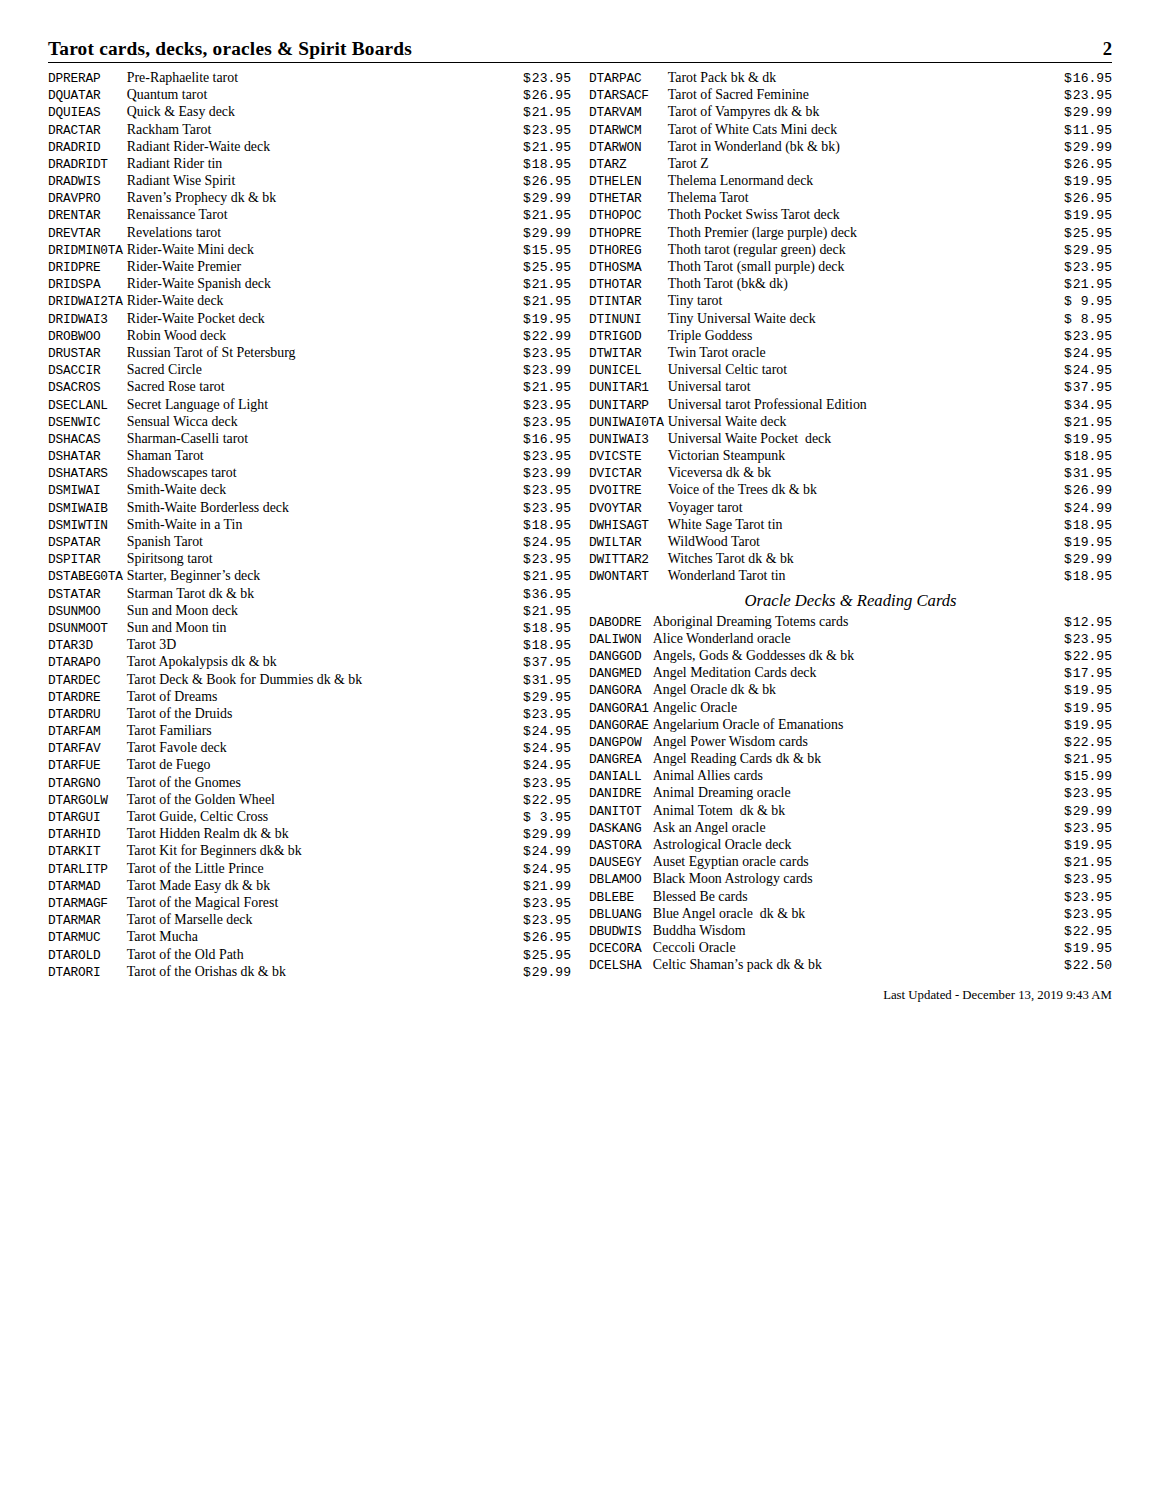Tarot cards, decks, oracles & Spirit Boards
2
| DPRERAP | Pre-Raphaelite tarot | $ | 23.95 |
| DQUATAR | Quantum tarot | $ | 26.95 |
| DQUIEAS | Quick & Easy deck | $ | 21.95 |
| DRACTAR | Rackham Tarot | $ | 23.95 |
| DRADRID | Radiant Rider-Waite deck | $ | 21.95 |
| DRADRIDT | Radiant Rider tin | $ | 18.95 |
| DRADWIS | Radiant Wise Spirit | $ | 26.95 |
| DRAVPRO | Raven’s Prophecy dk & bk | $ | 29.99 |
| DRENTAR | Renaissance Tarot | $ | 21.95 |
| DREVTAR | Revelations tarot | $ | 29.99 |
| DRIDMIN0TA | Rider-Waite Mini deck | $ | 15.95 |
| DRIDPRE | Rider-Waite Premier | $ | 25.95 |
| DRIDSPA | Rider-Waite Spanish deck | $ | 21.95 |
| DRIDWAI2TA | Rider-Waite deck | $ | 21.95 |
| DRIDWAI3 | Rider-Waite Pocket deck | $ | 19.95 |
| DROBWOO | Robin Wood deck | $ | 22.99 |
| DRUSTAR | Russian Tarot of St Petersburg | $ | 23.95 |
| DSACCIR | Sacred Circle | $ | 23.99 |
| DSACROS | Sacred Rose tarot | $ | 21.95 |
| DSECLANL | Secret Language of Light | $ | 23.95 |
| DSENWIC | Sensual Wicca deck | $ | 23.95 |
| DSHACAS | Sharman-Caselli tarot | $ | 16.95 |
| DSHATAR | Shaman Tarot | $ | 23.95 |
| DSHATARS | Shadowscapes tarot | $ | 23.99 |
| DSMIWAI | Smith-Waite deck | $ | 23.95 |
| DSMIWAIB | Smith-Waite Borderless deck | $ | 23.95 |
| DSMIWTIN | Smith-Waite in a Tin | $ | 18.95 |
| DSPATAR | Spanish Tarot | $ | 24.95 |
| DSPITAR | Spiritsong tarot | $ | 23.95 |
| DSTABEG0TA | Starter, Beginner’s deck | $ | 21.95 |
| DSTATAR | Starman Tarot dk & bk | $ | 36.95 |
| DSUNMOO | Sun and Moon deck | $ | 21.95 |
| DSUNMOOT | Sun and Moon tin | $ | 18.95 |
| DTAR3D | Tarot 3D | $ | 18.95 |
| DTARAPO | Tarot Apokalypsis dk & bk | $ | 37.95 |
| DTARDEC | Tarot Deck & Book for Dummies dk & bk | $ | 31.95 |
| DTARDRE | Tarot of Dreams | $ | 29.95 |
| DTARDRU | Tarot of the Druids | $ | 23.95 |
| DTARFAM | Tarot Familiars | $ | 24.95 |
| DTARFAV | Tarot Favole deck | $ | 24.95 |
| DTARFUE | Tarot de Fuego | $ | 24.95 |
| DTARGNO | Tarot of the Gnomes | $ | 23.95 |
| DTARGOLW | Tarot of the Golden Wheel | $ | 22.95 |
| DTARGUI | Tarot Guide, Celtic Cross | $ | 3.95 |
| DTARHID | Tarot Hidden Realm dk & bk | $ | 29.99 |
| DTARKIT | Tarot Kit for Beginners dk& bk | $ | 24.99 |
| DTARLITP | Tarot of the Little Prince | $ | 24.95 |
| DTARMAD | Tarot Made Easy dk & bk | $ | 21.99 |
| DTARMAGF | Tarot of the Magical Forest | $ | 23.95 |
| DTARMAR | Tarot of Marselle deck | $ | 23.95 |
| DTARMUC | Tarot Mucha | $ | 26.95 |
| DTAROLD | Tarot of the Old Path | $ | 25.95 |
| DTARORI | Tarot of the Orishas dk & bk | $ | 29.99 |
| DTARPAC | Tarot Pack bk & dk | $ | 16.95 |
| DTARSACF | Tarot of Sacred Feminine | $ | 23.95 |
| DTARVAM | Tarot of Vampyres dk & bk | $ | 29.99 |
| DTARWCM | Tarot of White Cats Mini deck | $ | 11.95 |
| DTARWON | Tarot in Wonderland (bk & bk) | $ | 29.99 |
| DTARZ | Tarot Z | $ | 26.95 |
| DTHELEN | Thelema Lenormand deck | $ | 19.95 |
| DTHETAR | Thelema Tarot | $ | 26.95 |
| DTHOPOC | Thoth Pocket Swiss Tarot deck | $ | 19.95 |
| DTHOPRE | Thoth Premier (large purple) deck | $ | 25.95 |
| DTHOREG | Thoth tarot (regular green) deck | $ | 29.95 |
| DTHOSMA | Thoth Tarot (small purple) deck | $ | 23.95 |
| DTHOTAR | Thoth Tarot (bk& dk) | $ | 21.95 |
| DTINTAR | Tiny tarot | $ | 9.95 |
| DTINUNI | Tiny Universal Waite deck | $ | 8.95 |
| DTRIGOD | Triple Goddess | $ | 23.95 |
| DTWITAR | Twin Tarot oracle | $ | 24.95 |
| DUNICEL | Universal Celtic tarot | $ | 24.95 |
| DUNITAR1 | Universal tarot | $ | 37.95 |
| DUNITARP | Universal tarot Professional Edition | $ | 34.95 |
| DUNIWAI0TA | Universal Waite deck | $ | 21.95 |
| DUNIWAI3 | Universal Waite Pocket deck | $ | 19.95 |
| DVICSTE | Victorian Steampunk | $ | 18.95 |
| DVICTAR | Viceversa dk & bk | $ | 31.95 |
| DVOITRE | Voice of the Trees dk & bk | $ | 26.99 |
| DVOYTAR | Voyager tarot | $ | 24.99 |
| DWHISAGT | White Sage Tarot tin | $ | 18.95 |
| DWILTAR | WildWood Tarot | $ | 19.95 |
| DWITTAR2 | Witches Tarot dk & bk | $ | 29.99 |
| DWONTART | Wonderland Tarot tin | $ | 18.95 |
Oracle Decks & Reading Cards
| DABODRE | Aboriginal Dreaming Totems cards | $ | 12.95 |
| DALIWON | Alice Wonderland oracle | $ | 23.95 |
| DANGGOD | Angels, Gods & Goddesses dk & bk | $ | 22.95 |
| DANGMED | Angel Meditation Cards deck | $ | 17.95 |
| DANGORA | Angel Oracle dk & bk | $ | 19.95 |
| DANGORA1 | Angelic Oracle | $ | 19.95 |
| DANGORAE | Angelarium Oracle of Emanations | $ | 19.95 |
| DANGPOW | Angel Power Wisdom cards | $ | 22.95 |
| DANGREA | Angel Reading Cards dk & bk | $ | 21.95 |
| DANIALL | Animal Allies cards | $ | 15.99 |
| DANIDRE | Animal Dreaming oracle | $ | 23.95 |
| DANITOT | Animal Totem dk & bk | $ | 29.99 |
| DASKANG | Ask an Angel oracle | $ | 23.95 |
| DASTORA | Astrological Oracle deck | $ | 19.95 |
| DAUSEGY | Auset Egyptian oracle cards | $ | 21.95 |
| DBLAMOO | Black Moon Astrology cards | $ | 23.95 |
| DBLEBE | Blessed Be cards | $ | 23.95 |
| DBLUANG | Blue Angel oracle dk & bk | $ | 23.95 |
| DBUDWIS | Buddha Wisdom | $ | 22.95 |
| DCECORA | Ceccoli Oracle | $ | 19.95 |
| DCELSHA | Celtic Shaman’s pack dk & bk | $ | 22.50 |
Last Updated - December 13, 2019 9:43 AM